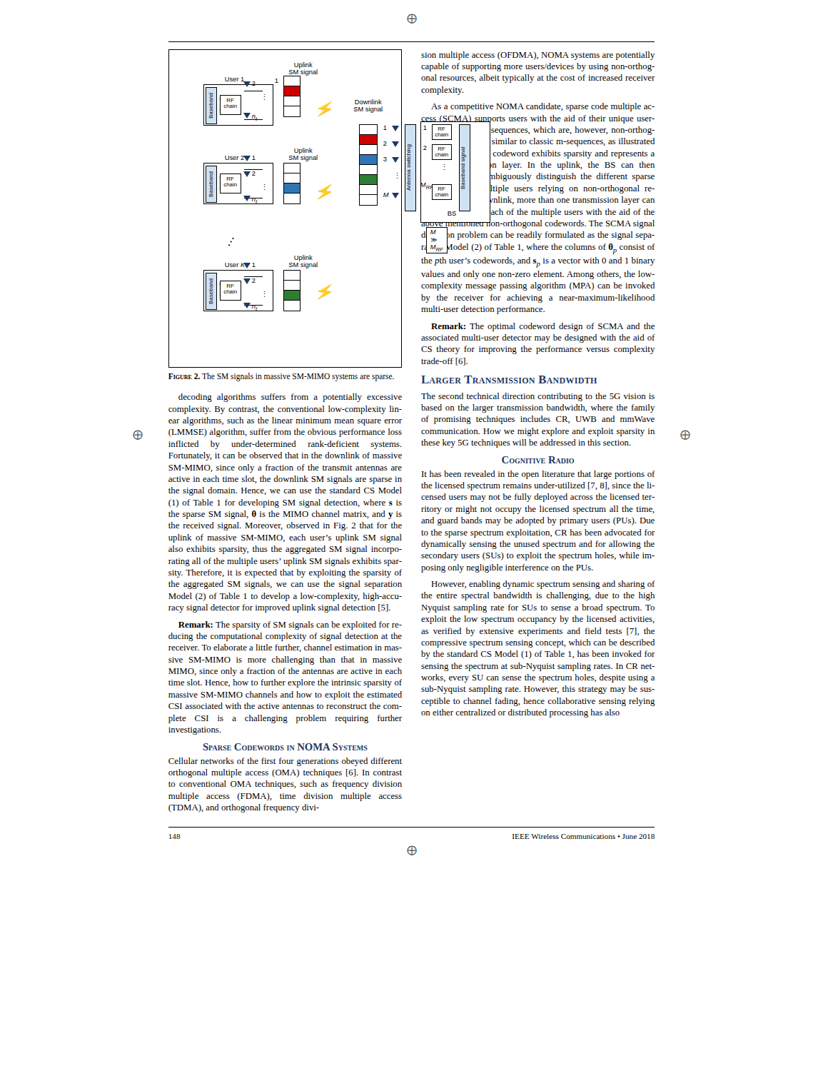⨁
⨁
⨁
⨁
User 1
Baseband signal
RF
chain
2
⋮
nt
Uplink
SM signal
1
⚡
User 2
Baseband signal
RF
chain
1
2
⋮
nt
Uplink
SM signal
⚡
⋯
User K
Baseband signal
RF
chain
1
2
⋮
nt
Uplink
SM signal
⚡
Downlink
SM signal
1
2
3
⋮
M
Antenna switching
1
RF
chain
2
RF
chain
⋮
MRF
RF
chain
Baseband signal
BS
M ≫ MRF
Figure 2. The SM signals in massive SM-MIMO systems are sparse.
decoding algorithms suffers from a potentially excessive complexity. By contrast, the conventional low-complexity linear algorithms, such as the linear minimum mean square error (LMMSE) algorithm, suffer from the obvious performance loss inflicted by under-determined rank-deficient systems. Fortunately, it can be observed that in the downlink of massive SM-MIMO, since only a fraction of the transmit antennas are active in each time slot, the downlink SM signals are sparse in the signal domain. Hence, we can use the standard CS Model (1) of Table 1 for developing SM signal detection, where s is the sparse SM signal, θ is the MIMO channel matrix, and y is the received signal. Moreover, observed in Fig. 2 that for the uplink of massive SM-MIMO, each user’s uplink SM signal also exhibits sparsity, thus the aggregated SM signal incorporating all of the multiple users’ uplink SM signals exhibits sparsity. Therefore, it is expected that by exploiting the sparsity of the aggregated SM signals, we can use the signal separation Model (2) of Table 1 to develop a low-complexity, high-accuracy signal detector for improved uplink signal detection [5].
Remark: The sparsity of SM signals can be exploited for reducing the computational complexity of signal detection at the receiver. To elaborate a little further, channel estimation in massive SM-MIMO is more challenging than that in massive MIMO, since only a fraction of the antennas are active in each time slot. Hence, how to further explore the intrinsic sparsity of massive SM-MIMO channels and how to exploit the estimated CSI associated with the active antennas to reconstruct the complete CSI is a challenging problem requiring further investigations.
Sparse Codewords in NOMA Systems
Cellular networks of the first four generations obeyed different orthogonal multiple access (OMA) techniques [6]. In contrast to conventional OMA techniques, such as frequency division multiple access (FDMA), time division multiple access (TDMA), and orthogonal frequency divi-
sion multiple access (OFDMA), NOMA systems are potentially capable of supporting more users/devices by using non-orthogonal resources, albeit typically at the cost of increased receiver complexity.
As a competitive NOMA candidate, sparse code multiple access (SCMA) supports users with the aid of their unique user-specific spreading sequences, which are, however, non-orthogonal to each other, similar to classic m-sequences, as illustrated in Fig. 3 [6]. Each codeword exhibits sparsity and represents a spread transmission layer. In the uplink, the BS can then uniquely and unambiguously distinguish the different sparse codewords of multiple users relying on non-orthogonal resources. In the downlink, more than one transmission layer can be transmitted to each of the multiple users with the aid of the above mentioned non-orthogonal codewords. The SCMA signal detection problem can be readily formulated as the signal separation Model (2) of Table 1, where the columns of θp consist of the pth user’s codewords, and sp is a vector with 0 and 1 binary values and only one non-zero element. Among others, the low-complexity message passing algorithm (MPA) can be invoked by the receiver for achieving a near-maximum-likelihood multi-user detection performance.
Remark: The optimal codeword design of SCMA and the associated multi-user detector may be designed with the aid of CS theory for improving the performance versus complexity trade-off [6].
Larger Transmission Bandwidth
The second technical direction contributing to the 5G vision is based on the larger transmission bandwidth, where the family of promising techniques includes CR, UWB and mmWave communication. How we might explore and exploit sparsity in these key 5G techniques will be addressed in this section.
Cognitive Radio
It has been revealed in the open literature that large portions of the licensed spectrum remains under-utilized [7, 8], since the licensed users may not be fully deployed across the licensed territory or might not occupy the licensed spectrum all the time, and guard bands may be adopted by primary users (PUs). Due to the sparse spectrum exploitation, CR has been advocated for dynamically sensing the unused spectrum and for allowing the secondary users (SUs) to exploit the spectrum holes, while imposing only negligible interference on the PUs.
However, enabling dynamic spectrum sensing and sharing of the entire spectral bandwidth is challenging, due to the high Nyquist sampling rate for SUs to sense a broad spectrum. To exploit the low spectrum occupancy by the licensed activities, as verified by extensive experiments and field tests [7], the compressive spectrum sensing concept, which can be described by the standard CS Model (1) of Table 1, has been invoked for sensing the spectrum at sub-Nyquist sampling rates. In CR networks, every SU can sense the spectrum holes, despite using a sub-Nyquist sampling rate. However, this strategy may be susceptible to channel fading, hence collaborative sensing relying on either centralized or distributed processing has also
148 IEEE Wireless Communications • June 2018